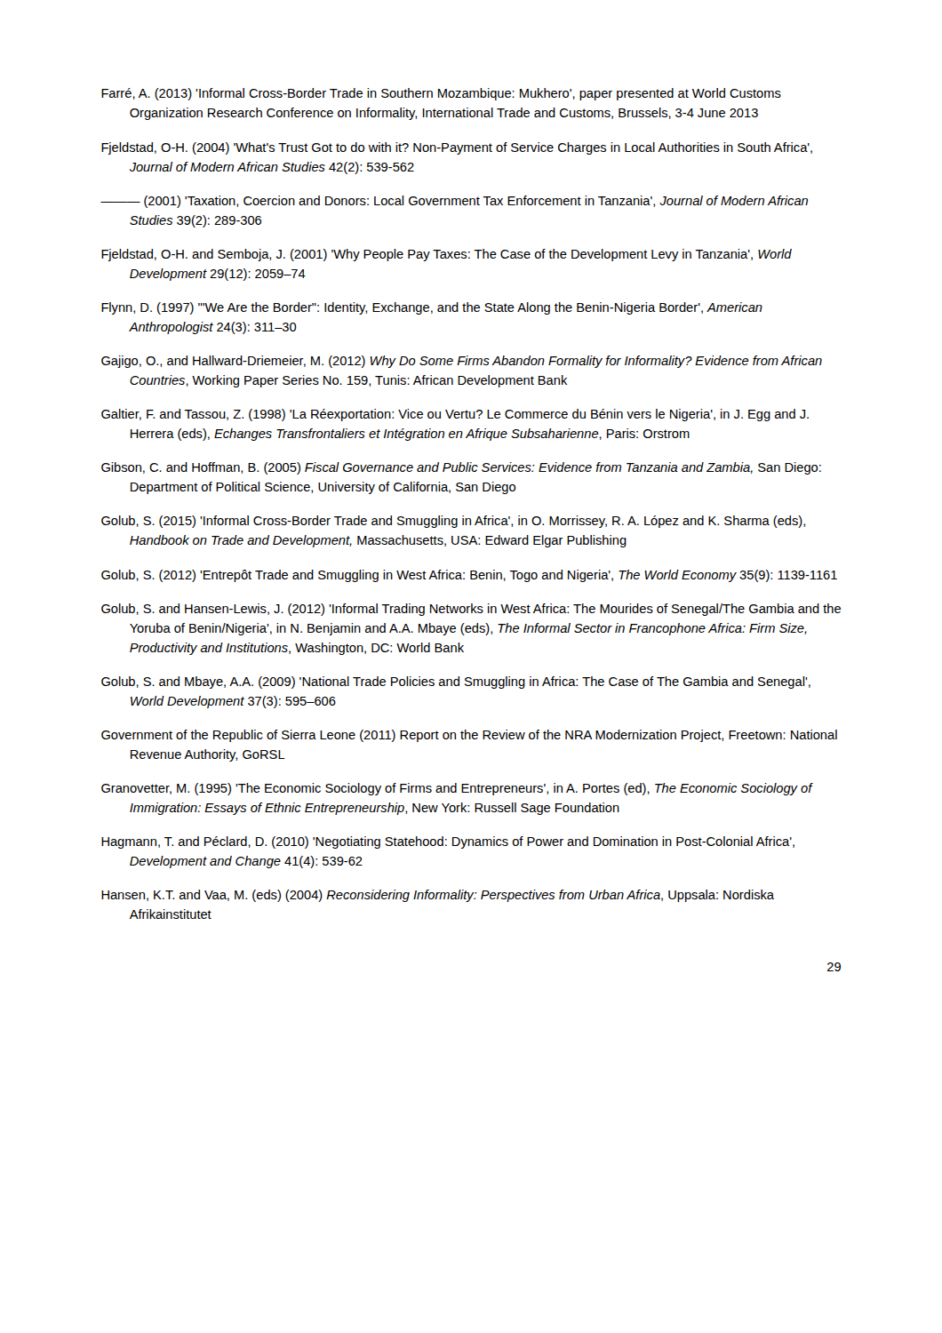Farré, A. (2013) 'Informal Cross-Border Trade in Southern Mozambique: Mukhero', paper presented at World Customs Organization Research Conference on Informality, International Trade and Customs, Brussels, 3-4 June 2013
Fjeldstad, O-H. (2004) 'What's Trust Got to do with it? Non-Payment of Service Charges in Local Authorities in South Africa', Journal of Modern African Studies 42(2): 539-562
——— (2001) 'Taxation, Coercion and Donors: Local Government Tax Enforcement in Tanzania', Journal of Modern African Studies 39(2): 289-306
Fjeldstad, O-H. and Semboja, J. (2001) 'Why People Pay Taxes: The Case of the Development Levy in Tanzania', World Development 29(12): 2059–74
Flynn, D. (1997) '"We Are the Border": Identity, Exchange, and the State Along the Benin-Nigeria Border', American Anthropologist 24(3): 311–30
Gajigo, O., and Hallward-Driemeier, M. (2012) Why Do Some Firms Abandon Formality for Informality? Evidence from African Countries, Working Paper Series No. 159, Tunis: African Development Bank
Galtier, F. and Tassou, Z. (1998) 'La Réexportation: Vice ou Vertu? Le Commerce du Bénin vers le Nigeria', in J. Egg and J. Herrera (eds), Echanges Transfrontaliers et Intégration en Afrique Subsaharienne, Paris: Orstrom
Gibson, C. and Hoffman, B. (2005) Fiscal Governance and Public Services: Evidence from Tanzania and Zambia, San Diego: Department of Political Science, University of California, San Diego
Golub, S. (2015) 'Informal Cross-Border Trade and Smuggling in Africa', in O. Morrissey, R. A. López and K. Sharma (eds), Handbook on Trade and Development, Massachusetts, USA: Edward Elgar Publishing
Golub, S. (2012) 'Entrepôt Trade and Smuggling in West Africa: Benin, Togo and Nigeria', The World Economy 35(9): 1139-1161
Golub, S. and Hansen-Lewis, J. (2012) 'Informal Trading Networks in West Africa: The Mourides of Senegal/The Gambia and the Yoruba of Benin/Nigeria', in N. Benjamin and A.A. Mbaye (eds), The Informal Sector in Francophone Africa: Firm Size, Productivity and Institutions, Washington, DC: World Bank
Golub, S. and Mbaye, A.A. (2009) 'National Trade Policies and Smuggling in Africa: The Case of The Gambia and Senegal', World Development 37(3): 595–606
Government of the Republic of Sierra Leone (2011) Report on the Review of the NRA Modernization Project, Freetown: National Revenue Authority, GoRSL
Granovetter, M. (1995) 'The Economic Sociology of Firms and Entrepreneurs', in A. Portes (ed), The Economic Sociology of Immigration: Essays of Ethnic Entrepreneurship, New York: Russell Sage Foundation
Hagmann, T. and Péclard, D. (2010) 'Negotiating Statehood: Dynamics of Power and Domination in Post-Colonial Africa', Development and Change 41(4): 539-62
Hansen, K.T. and Vaa, M. (eds) (2004) Reconsidering Informality: Perspectives from Urban Africa, Uppsala: Nordiska Afrikainstitutet
29